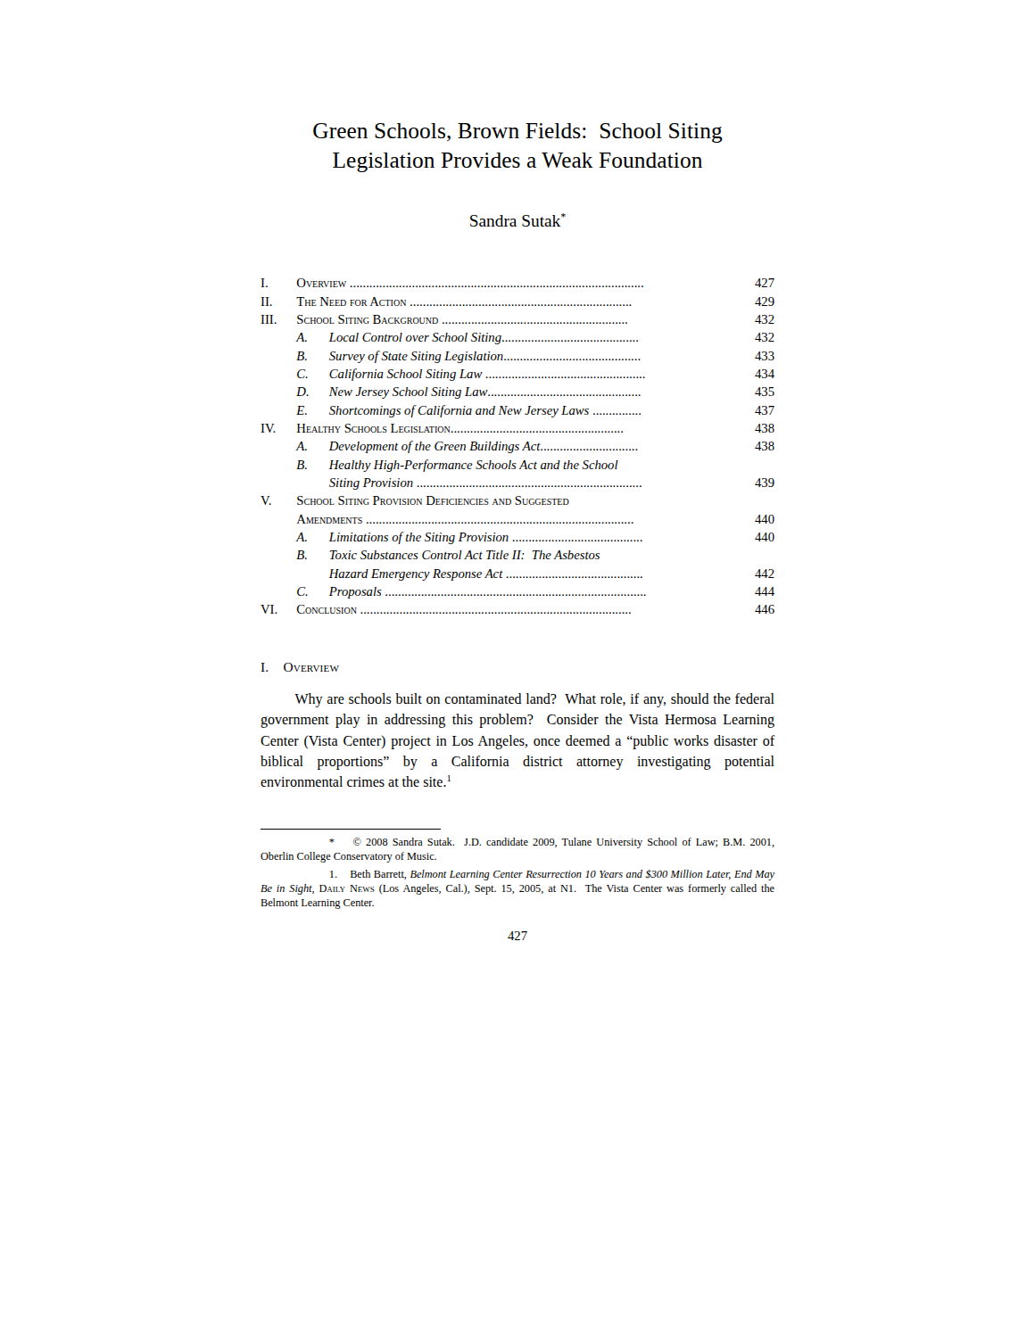Green Schools, Brown Fields: School Siting
Legislation Provides a Weak Foundation
Sandra Sutak*
| I. | Overview .......................................................................................... | 427 |
| II. | The Need for Action .................................................................... | 429 |
| III. | School Siting Background ......................................................... | 432 |
| | A. | Local Control over School Siting .......................................... | 432 |
| | B. | Survey of State Siting Legislation .......................................... | 433 |
| | C. | California School Siting Law ................................................. | 434 |
| | D. | New Jersey School Siting Law ............................................... | 435 |
| | E. | Shortcomings of California and New Jersey Laws ............... | 437 |
| IV. | Healthy Schools Legislation ..................................................... | 438 |
| | A. | Development of the Green Buildings Act .............................. | 438 |
| | B. | Healthy High-Performance Schools Act and the School | |
| | | Siting Provision ..................................................................... | 439 |
| V. | School Siting Provision Deficiencies and Suggested | |
| | Amendments .................................................................................. | 440 |
| | A. | Limitations of the Siting Provision ........................................ | 440 |
| | B. | Toxic Substances Control Act Title II: The Asbestos | |
| | | Hazard Emergency Response Act .......................................... | 442 |
| | C. | Proposals ................................................................................ | 444 |
| VI. | Conclusion ................................................................................... | 446 |
I. Overview
Why are schools built on contaminated land? What role, if any, should the federal government play in addressing this problem? Consider the Vista Hermosa Learning Center (Vista Center) project in Los Angeles, once deemed a “public works disaster of biblical proportions” by a California district attorney investigating potential environmental crimes at the site.1
* © 2008 Sandra Sutak. J.D. candidate 2009, Tulane University School of Law; B.M. 2001, Oberlin College Conservatory of Music.
1. Beth Barrett, Belmont Learning Center Resurrection 10 Years and $300 Million Later, End May Be in Sight, Daily News (Los Angeles, Cal.), Sept. 15, 2005, at N1. The Vista Center was formerly called the Belmont Learning Center.
427